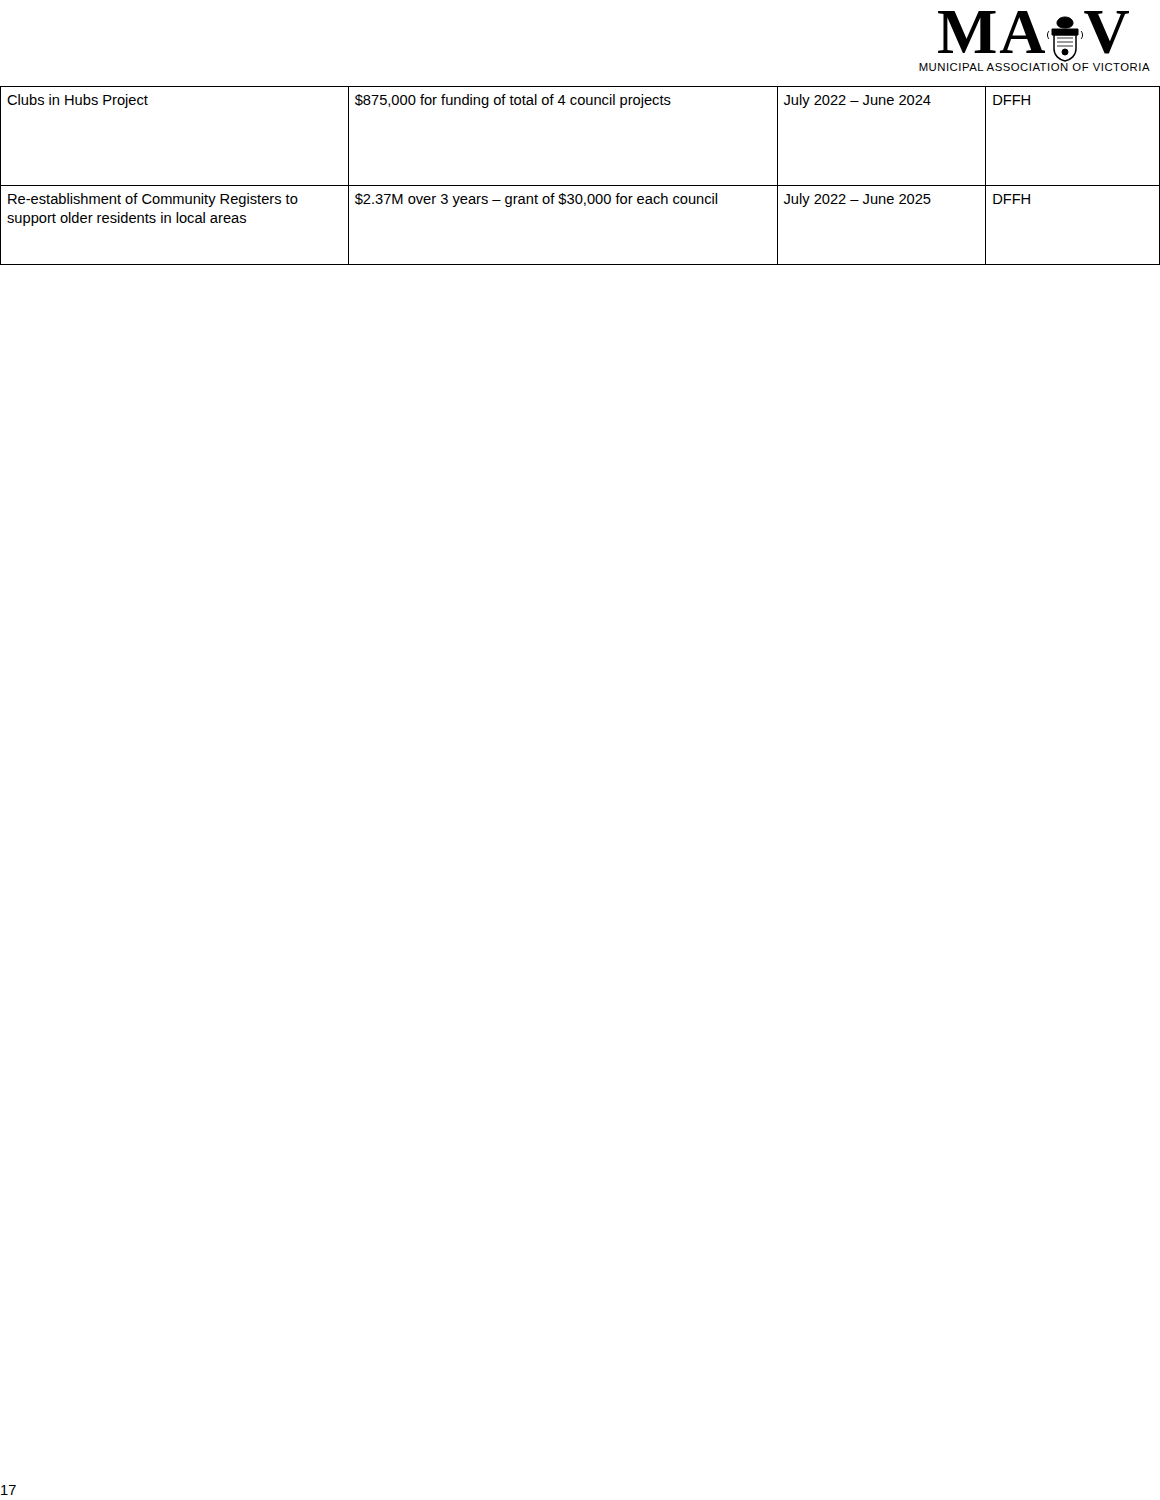MA V
MUNICIPAL ASSOCIATION OF VICTORIA
| Clubs in Hubs Project | $875,000 for funding of total of 4 council projects | July 2022 – June 2024 | DFFH |
| Re-establishment of Community Registers to support older residents in local areas | $2.37M over 3 years – grant of $30,000 for each council | July 2022 – June 2025 | DFFH |
17